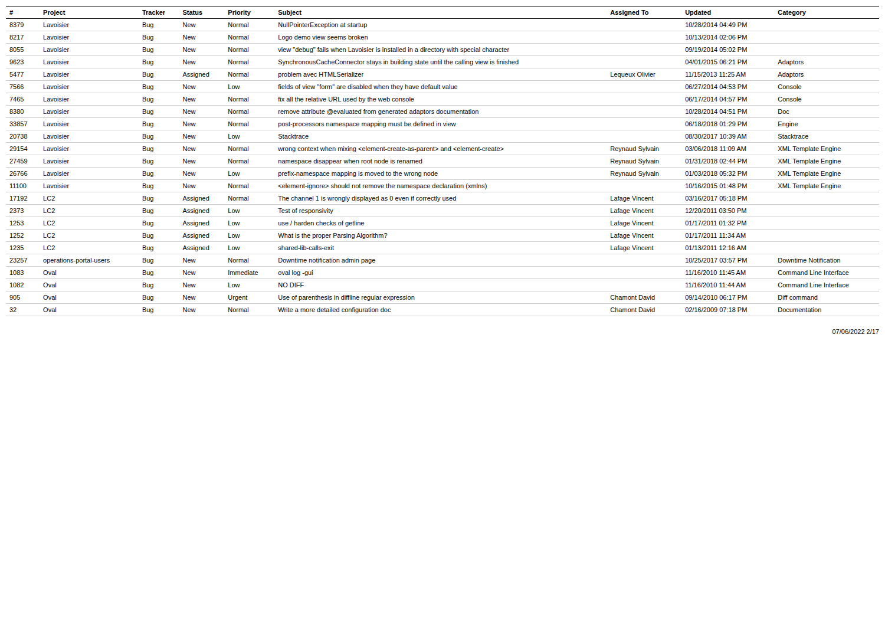| # | Project | Tracker | Status | Priority | Subject | Assigned To | Updated | Category |
| --- | --- | --- | --- | --- | --- | --- | --- | --- |
| 8379 | Lavoisier | Bug | New | Normal | NullPointerException at startup | | 10/28/2014 04:49 PM | |
| 8217 | Lavoisier | Bug | New | Normal | Logo demo view seems broken | | 10/13/2014 02:06 PM | |
| 8055 | Lavoisier | Bug | New | Normal | view "debug" fails when Lavoisier is installed in a directory with special character | | 09/19/2014 05:02 PM | |
| 9623 | Lavoisier | Bug | New | Normal | SynchronousCacheConnector stays in building state until the calling view is finished | | 04/01/2015 06:21 PM | Adaptors |
| 5477 | Lavoisier | Bug | Assigned | Normal | problem avec HTMLSerializer | Lequeux Olivier | 11/15/2013 11:25 AM | Adaptors |
| 7566 | Lavoisier | Bug | New | Low | fields of view "form" are disabled when they have default value | | 06/27/2014 04:53 PM | Console |
| 7465 | Lavoisier | Bug | New | Normal | fix all the relative URL used by the web console | | 06/17/2014 04:57 PM | Console |
| 8380 | Lavoisier | Bug | New | Normal | remove attribute @evaluated from generated adaptors documentation | | 10/28/2014 04:51 PM | Doc |
| 33857 | Lavoisier | Bug | New | Normal | post-processors namespace mapping must be defined in view | | 06/18/2018 01:29 PM | Engine |
| 20738 | Lavoisier | Bug | New | Low | Stacktrace | | 08/30/2017 10:39 AM | Stacktrace |
| 29154 | Lavoisier | Bug | New | Normal | wrong context when mixing <element-create-as-parent> and <element-create> | Reynaud Sylvain | 03/06/2018 11:09 AM | XML Template Engine |
| 27459 | Lavoisier | Bug | New | Normal | namespace disappear when root node is renamed | Reynaud Sylvain | 01/31/2018 02:44 PM | XML Template Engine |
| 26766 | Lavoisier | Bug | New | Low | prefix-namespace mapping is moved to the wrong node | Reynaud Sylvain | 01/03/2018 05:32 PM | XML Template Engine |
| 11100 | Lavoisier | Bug | New | Normal | <element-ignore> should not remove the namespace declaration (xmlns) | | 10/16/2015 01:48 PM | XML Template Engine |
| 17192 | LC2 | Bug | Assigned | Normal | The channel 1 is wrongly displayed as 0 even if correctly used | Lafage Vincent | 03/16/2017 05:18 PM | |
| 2373 | LC2 | Bug | Assigned | Low | Test of responsivity | Lafage Vincent | 12/20/2011 03:50 PM | |
| 1253 | LC2 | Bug | Assigned | Low | use / harden checks of getline | Lafage Vincent | 01/17/2011 01:32 PM | |
| 1252 | LC2 | Bug | Assigned | Low | What is the proper Parsing Algorithm? | Lafage Vincent | 01/17/2011 11:34 AM | |
| 1235 | LC2 | Bug | Assigned | Low | shared-lib-calls-exit | Lafage Vincent | 01/13/2011 12:16 AM | |
| 23257 | operations-portal-users | Bug | New | Normal | Downtime notification admin page | | 10/25/2017 03:57 PM | Downtime Notification |
| 1083 | Oval | Bug | New | Immediate | oval log -gui | | 11/16/2010 11:45 AM | Command Line Interface |
| 1082 | Oval | Bug | New | Low | NO DIFF | | 11/16/2010 11:44 AM | Command Line Interface |
| 905 | Oval | Bug | New | Urgent | Use of parenthesis in diffline regular expression | Chamont David | 09/14/2010 06:17 PM | Diff command |
| 32 | Oval | Bug | New | Normal | Write a more detailed configuration doc | Chamont David | 02/16/2009 07:18 PM | Documentation |
07/06/2022 2/17